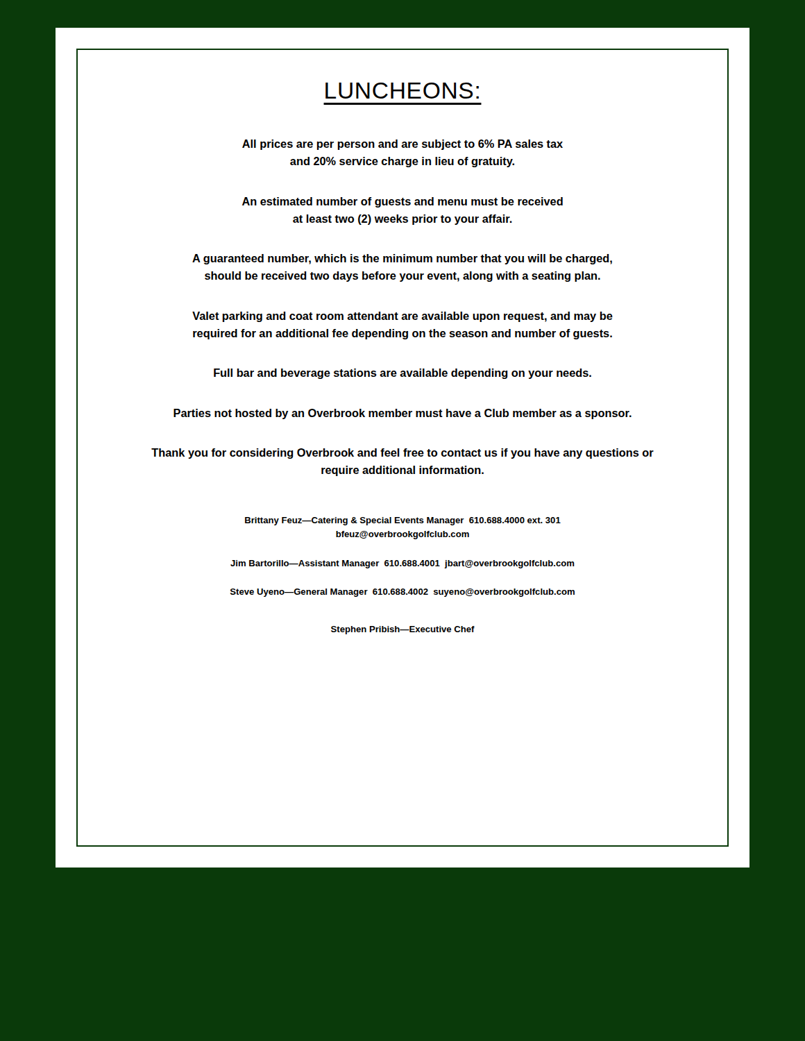LUNCHEONS:
All prices are per person and are subject to 6% PA sales tax
and 20% service charge in lieu of gratuity.
An estimated number of guests and menu must be received
at least two (2) weeks prior to your affair.
A guaranteed number, which is the minimum number that you will be charged,
should be received two days before your event, along with a seating plan.
Valet parking and coat room attendant are available upon request, and may be
required for an additional fee depending on the season and number of guests.
Full bar and beverage stations are available depending on your needs.
Parties not hosted by an Overbrook member must have a Club member as a sponsor.
Thank you for considering Overbrook and feel free to contact us if you have any questions or require additional information.
Brittany Feuz—Catering & Special Events Manager 610.688.4000 ext. 301
bfeuz@overbrookgolfclub.com
Jim Bartorillo—Assistant Manager 610.688.4001 jbart@overbrookgolfclub.com
Steve Uyeno—General Manager 610.688.4002 suyeno@overbrookgolfclub.com
Stephen Pribish—Executive Chef